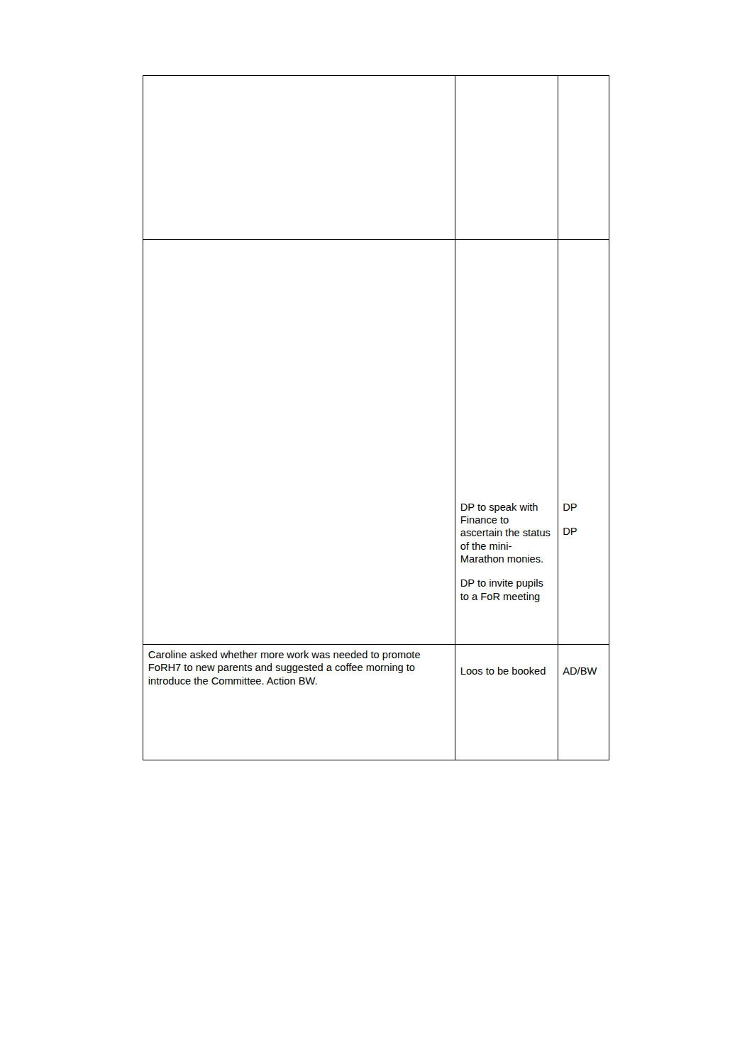| | DP to speak with Finance to ascertain the status of the mini-Marathon monies. DP to invite pupils to a FoR meeting | DP DP |
| Caroline asked whether more work was needed to promote FoRH7 to new parents and suggested a coffee morning to introduce the Committee. Action BW. | Loos to be booked | AD/BW |